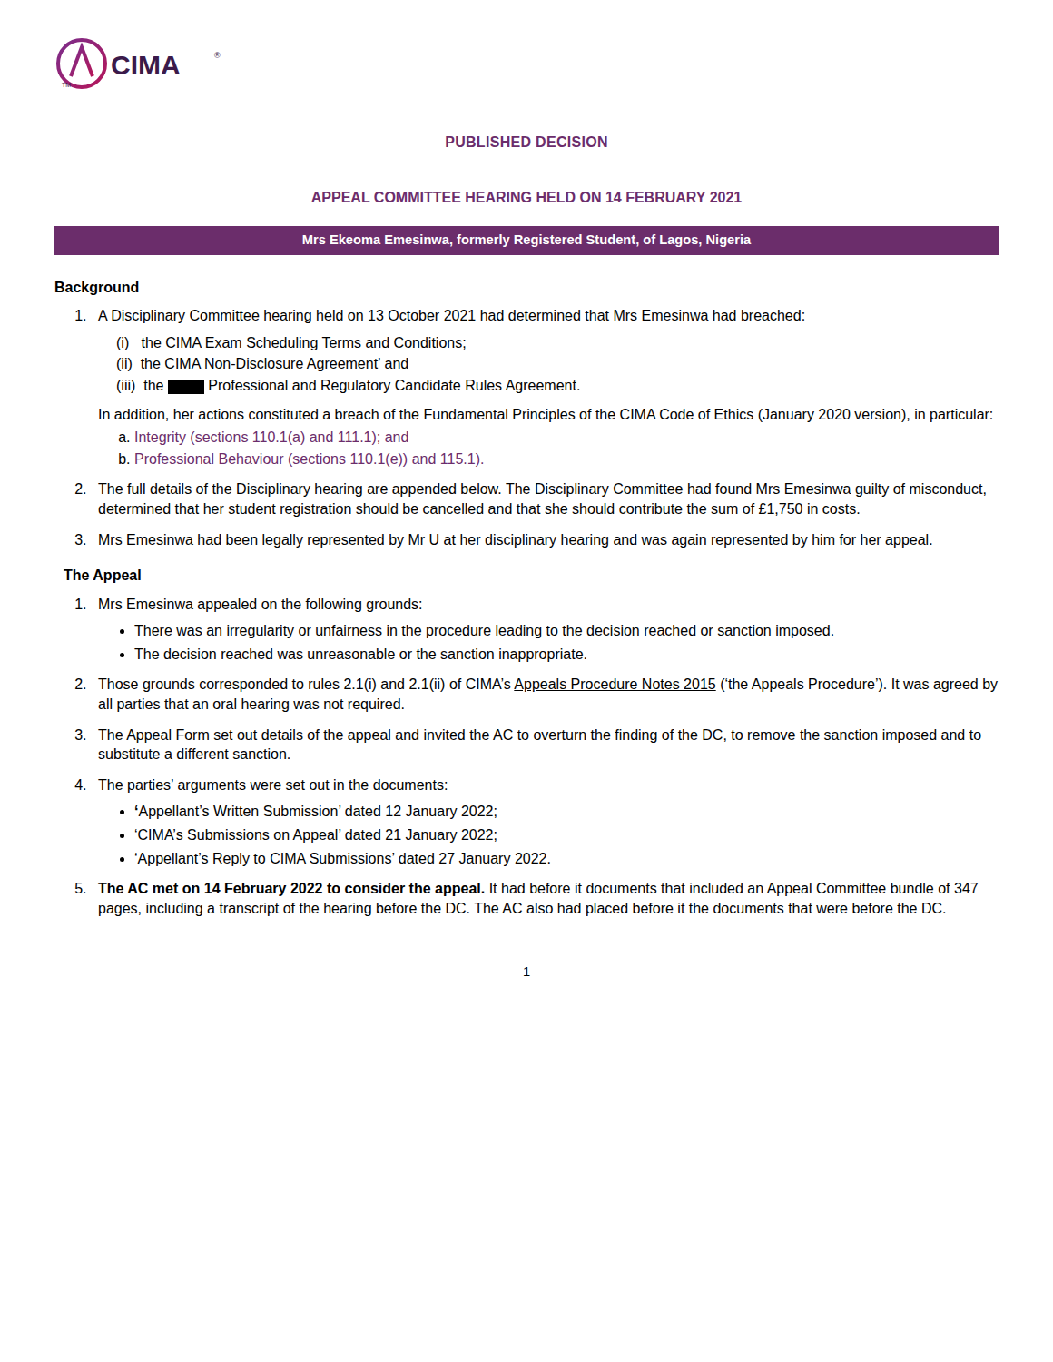CIMA ® TM
PUBLISHED DECISION
APPEAL COMMITTEE HEARING HELD ON 14 FEBRUARY 2021
Mrs Ekeoma Emesinwa, formerly Registered Student, of Lagos, Nigeria
Background
A Disciplinary Committee hearing held on 13 October 2021 had determined that Mrs Emesinwa had breached:
(i) the CIMA Exam Scheduling Terms and Conditions;
(ii) the CIMA Non-Disclosure Agreement’ and
(iii) the Professional and Regulatory Candidate Rules Agreement.
In addition, her actions constituted a breach of the Fundamental Principles of the CIMA Code of Ethics (January 2020 version), in particular:
Integrity (sections 110.1(a) and 111.1); and
Professional Behaviour (sections 110.1(e)) and 115.1).
The full details of the Disciplinary hearing are appended below. The Disciplinary Committee had found Mrs Emesinwa guilty of misconduct, determined that her student registration should be cancelled and that she should contribute the sum of £1,750 in costs.
Mrs Emesinwa had been legally represented by Mr U at her disciplinary hearing and was again represented by him for her appeal.
The Appeal
Mrs Emesinwa appealed on the following grounds:
There was an irregularity or unfairness in the procedure leading to the decision reached or sanction imposed.
The decision reached was unreasonable or the sanction inappropriate.
Those grounds corresponded to rules 2.1(i) and 2.1(ii) of CIMA’s Appeals Procedure Notes 2015 (‘the Appeals Procedure’). It was agreed by all parties that an oral hearing was not required.
The Appeal Form set out details of the appeal and invited the AC to overturn the finding of the DC, to remove the sanction imposed and to substitute a different sanction.
The parties’ arguments were set out in the documents:
‘Appellant’s Written Submission’ dated 12 January 2022;
‘CIMA’s Submissions on Appeal’ dated 21 January 2022;
‘Appellant’s Reply to CIMA Submissions’ dated 27 January 2022.
The AC met on 14 February 2022 to consider the appeal. It had before it documents that included an Appeal Committee bundle of 347 pages, including a transcript of the hearing before the DC. The AC also had placed before it the documents that were before the DC.
1